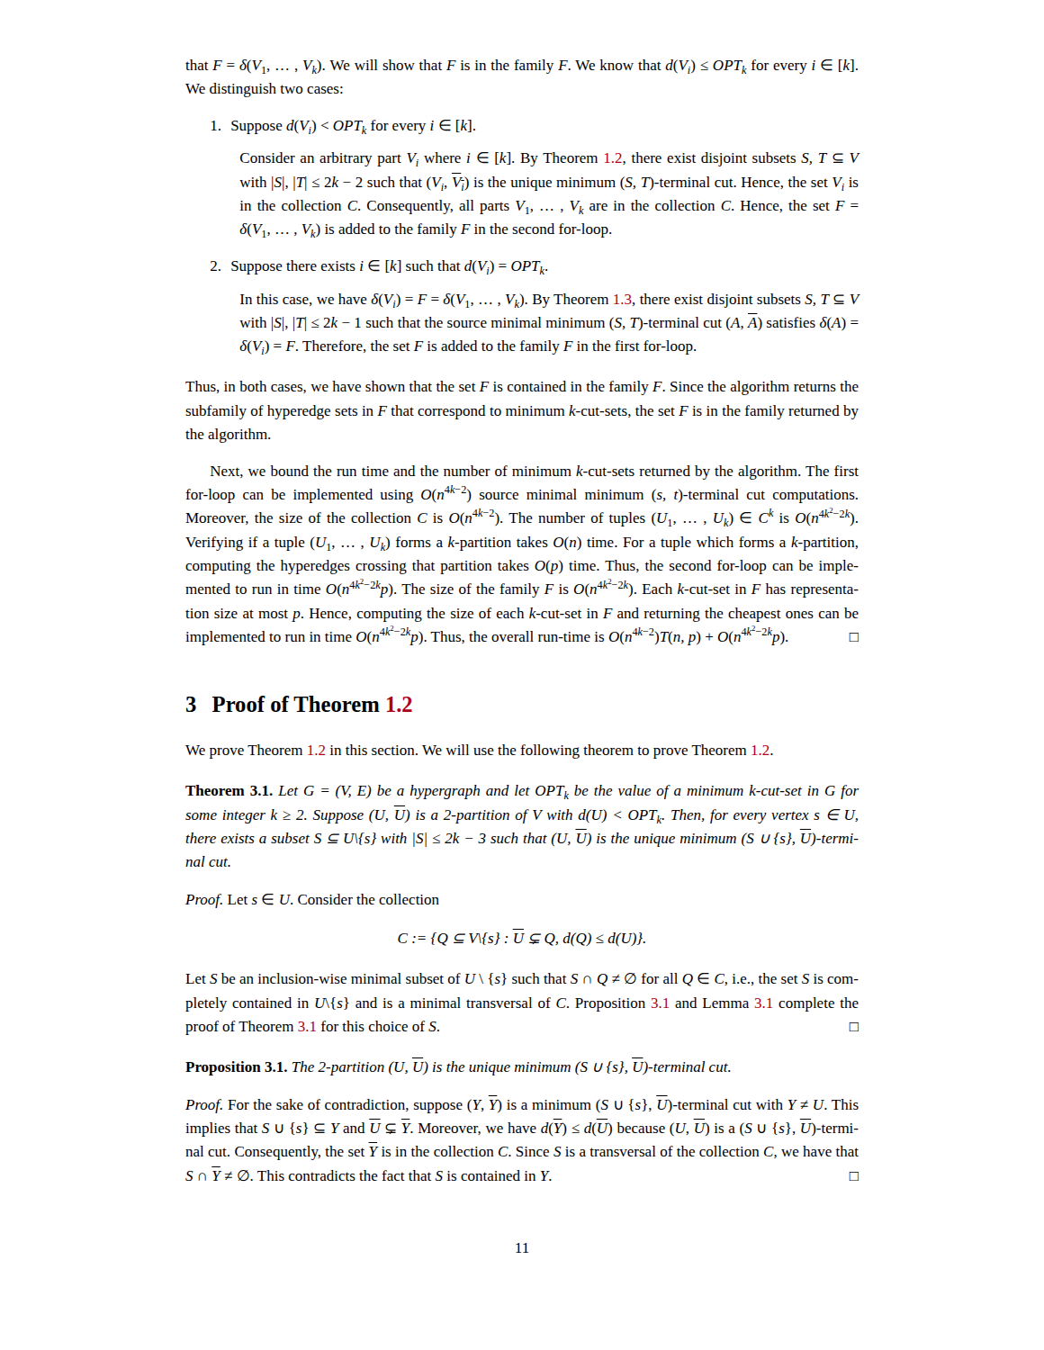that F = δ(V1, … , Vk). We will show that F is in the family F. We know that d(Vi) ≤ OPTk for every i ∈ [k]. We distinguish two cases:
Suppose d(Vi) < OPTk for every i ∈ [k].
Consider an arbitrary part Vi where i ∈ [k]. By Theorem 1.2, there exist disjoint subsets S, T ⊆ V with |S|, |T| ≤ 2k − 2 such that (Vi, Vi) is the unique minimum (S, T)-terminal cut. Hence, the set Vi is in the collection C. Consequently, all parts V1, … , Vk are in the collection C. Hence, the set F = δ(V1, … , Vk) is added to the family F in the second for-loop.
Suppose there exists i ∈ [k] such that d(Vi) = OPTk.
In this case, we have δ(Vi) = F = δ(V1, … , Vk). By Theorem 1.3, there exist disjoint subsets S, T ⊆ V with |S|, |T| ≤ 2k − 1 such that the source minimal minimum (S, T)-terminal cut (A, A) satisfies δ(A) = δ(Vi) = F. Therefore, the set F is added to the family F in the first for-loop.
Thus, in both cases, we have shown that the set F is contained in the family F. Since the algorithm returns the subfamily of hyperedge sets in F that correspond to minimum k-cut-sets, the set F is in the family returned by the algorithm.
Next, we bound the run time and the number of minimum k-cut-sets returned by the algorithm. The first for-loop can be implemented using O(n4k−2) source minimal minimum (s, t)-terminal cut computations. Moreover, the size of the collection C is O(n4k−2). The number of tuples (U1, … , Uk) ∈ Ck is O(n4k2−2k). Verifying if a tuple (U1, … , Uk) forms a k-partition takes O(n) time. For a tuple which forms a k-partition, computing the hyperedges crossing that partition takes O(p) time. Thus, the second for-loop can be implemented to run in time O(n4k2−2kp). The size of the family F is O(n4k2−2k). Each k-cut-set in F has representation size at most p. Hence, computing the size of each k-cut-set in F and returning the cheapest ones can be implemented to run in time O(n4k2−2kp). Thus, the overall run-time is O(n4k−2)T(n, p) + O(n4k2−2kp).
3 Proof of Theorem 1.2
We prove Theorem 1.2 in this section. We will use the following theorem to prove Theorem 1.2.
Theorem 3.1. Let G = (V, E) be a hypergraph and let OPTk be the value of a minimum k-cut-set in G for some integer k ≥ 2. Suppose (U, U) is a 2-partition of V with d(U) < OPTk. Then, for every vertex s ∈ U, there exists a subset S ⊆ U\{s} with |S| ≤ 2k − 3 such that (U, U) is the unique minimum (S ∪ {s}, U)-terminal cut.
Proof. Let s ∈ U. Consider the collection
C := {Q ⊆ V\{s} : U ⊊ Q, d(Q) ≤ d(U)}.
Let S be an inclusion-wise minimal subset of U \ {s} such that S ∩ Q ≠ ∅ for all Q ∈ C, i.e., the set S is completely contained in U\{s} and is a minimal transversal of C. Proposition 3.1 and Lemma 3.1 complete the proof of Theorem 3.1 for this choice of S.
Proposition 3.1. The 2-partition (U, U) is the unique minimum (S ∪ {s}, U)-terminal cut.
Proof. For the sake of contradiction, suppose (Y, Y) is a minimum (S ∪ {s}, U)-terminal cut with Y ≠ U. This implies that S ∪ {s} ⊆ Y and U ⊊ Y. Moreover, we have d(Y) ≤ d(U) because (U, U) is a (S ∪ {s}, U)-terminal cut. Consequently, the set Y is in the collection C. Since S is a transversal of the collection C, we have that S ∩ Y ≠ ∅. This contradicts the fact that S is contained in Y.
11